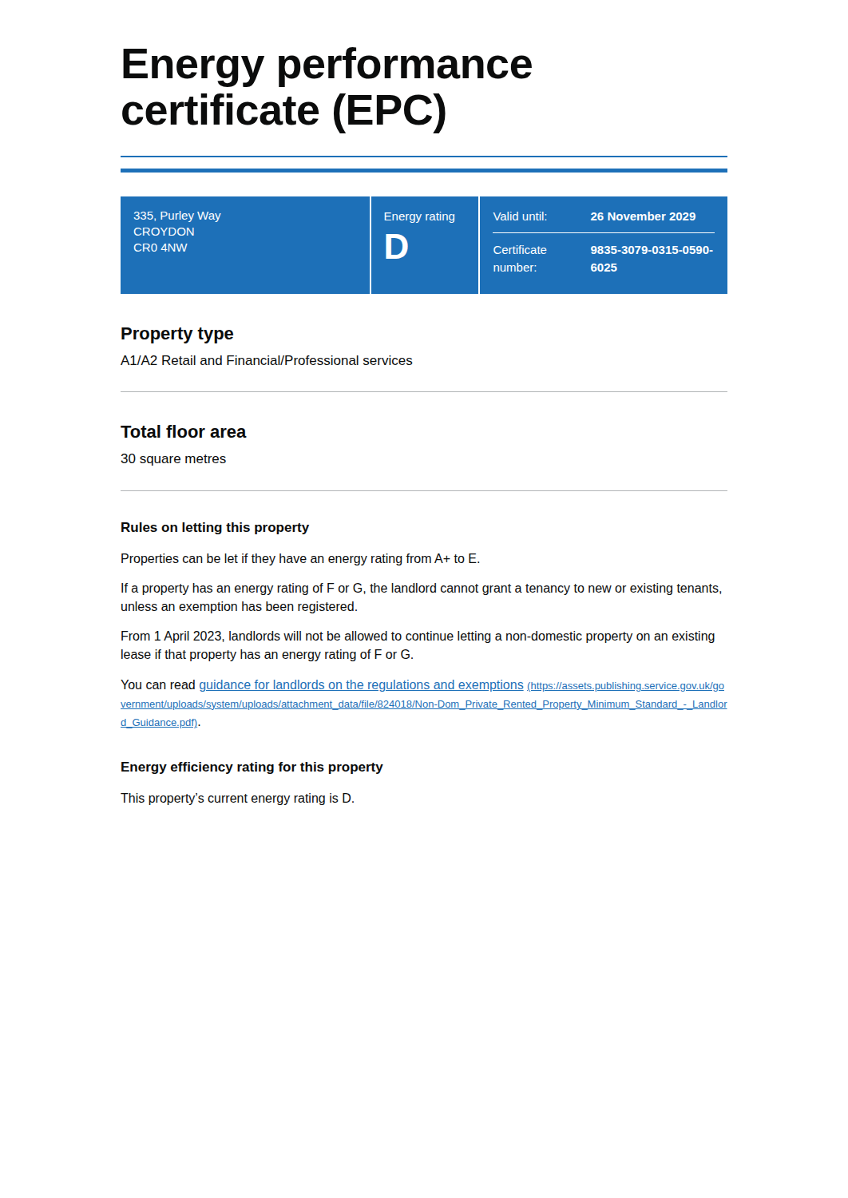Energy performance certificate (EPC)
335, Purley Way
CROYDON
CR0 4NW
Energy rating
D
| Valid until: | 26 November 2029 |
| Certificate number: | 9835-3079-0315-0590-6025 |
Property type
A1/A2 Retail and Financial/Professional services
Total floor area
30 square metres
Rules on letting this property
Properties can be let if they have an energy rating from A+ to E.
If a property has an energy rating of F or G, the landlord cannot grant a tenancy to new or existing tenants, unless an exemption has been registered.
From 1 April 2023, landlords will not be allowed to continue letting a non-domestic property on an existing lease if that property has an energy rating of F or G.
You can read guidance for landlords on the regulations and exemptions (https://assets.publishing.service.gov.uk/government/uploads/system/uploads/attachment_data/file/824018/Non-Dom_Private_Rented_Property_Minimum_Standard_-_Landlord_Guidance.pdf).
Energy efficiency rating for this property
This property’s current energy rating is D.